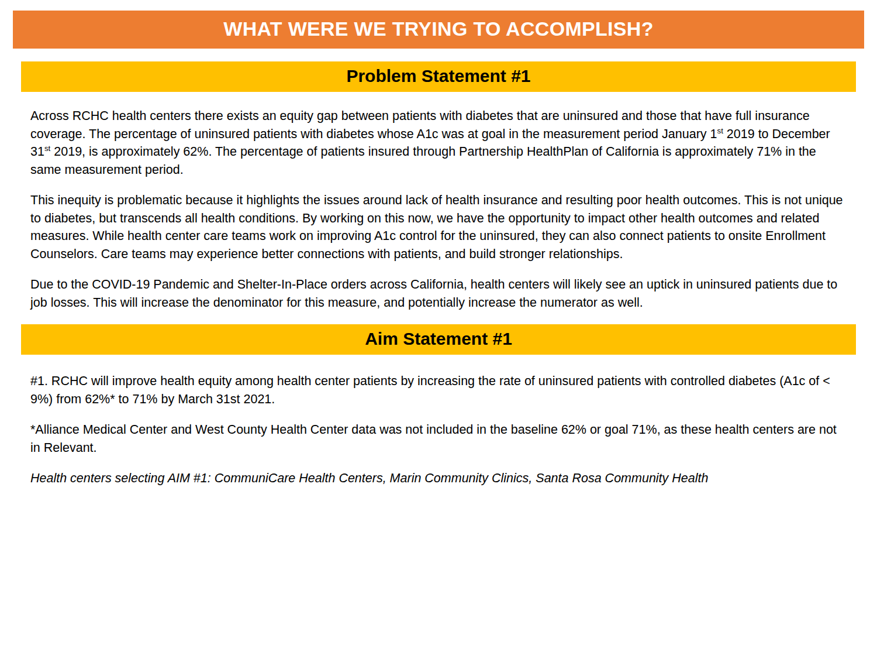WHAT WERE WE TRYING TO ACCOMPLISH?
Problem Statement #1
Across RCHC health centers there exists an equity gap between patients with diabetes that are uninsured and those that have full insurance coverage. The percentage of uninsured patients with diabetes whose A1c was at goal in the measurement period January 1st 2019 to December 31st 2019, is approximately 62%. The percentage of patients insured through Partnership HealthPlan of California is approximately 71% in the same measurement period.
This inequity is problematic because it highlights the issues around lack of health insurance and resulting poor health outcomes. This is not unique to diabetes, but transcends all health conditions. By working on this now, we have the opportunity to impact other health outcomes and related measures. While health center care teams work on improving A1c control for the uninsured, they can also connect patients to onsite Enrollment Counselors. Care teams may experience better connections with patients, and build stronger relationships.
Due to the COVID-19 Pandemic and Shelter-In-Place orders across California, health centers will likely see an uptick in uninsured patients due to job losses. This will increase the denominator for this measure, and potentially increase the numerator as well.
Aim Statement #1
#1. RCHC will improve health equity among health center patients by increasing the rate of uninsured patients with controlled diabetes (A1c of < 9%) from 62%* to 71% by March 31st 2021.
*Alliance Medical Center and West County Health Center data was not included in the baseline 62% or goal 71%, as these health centers are not in Relevant.
Health centers selecting AIM #1: CommuniCare Health Centers, Marin Community Clinics, Santa Rosa Community Health